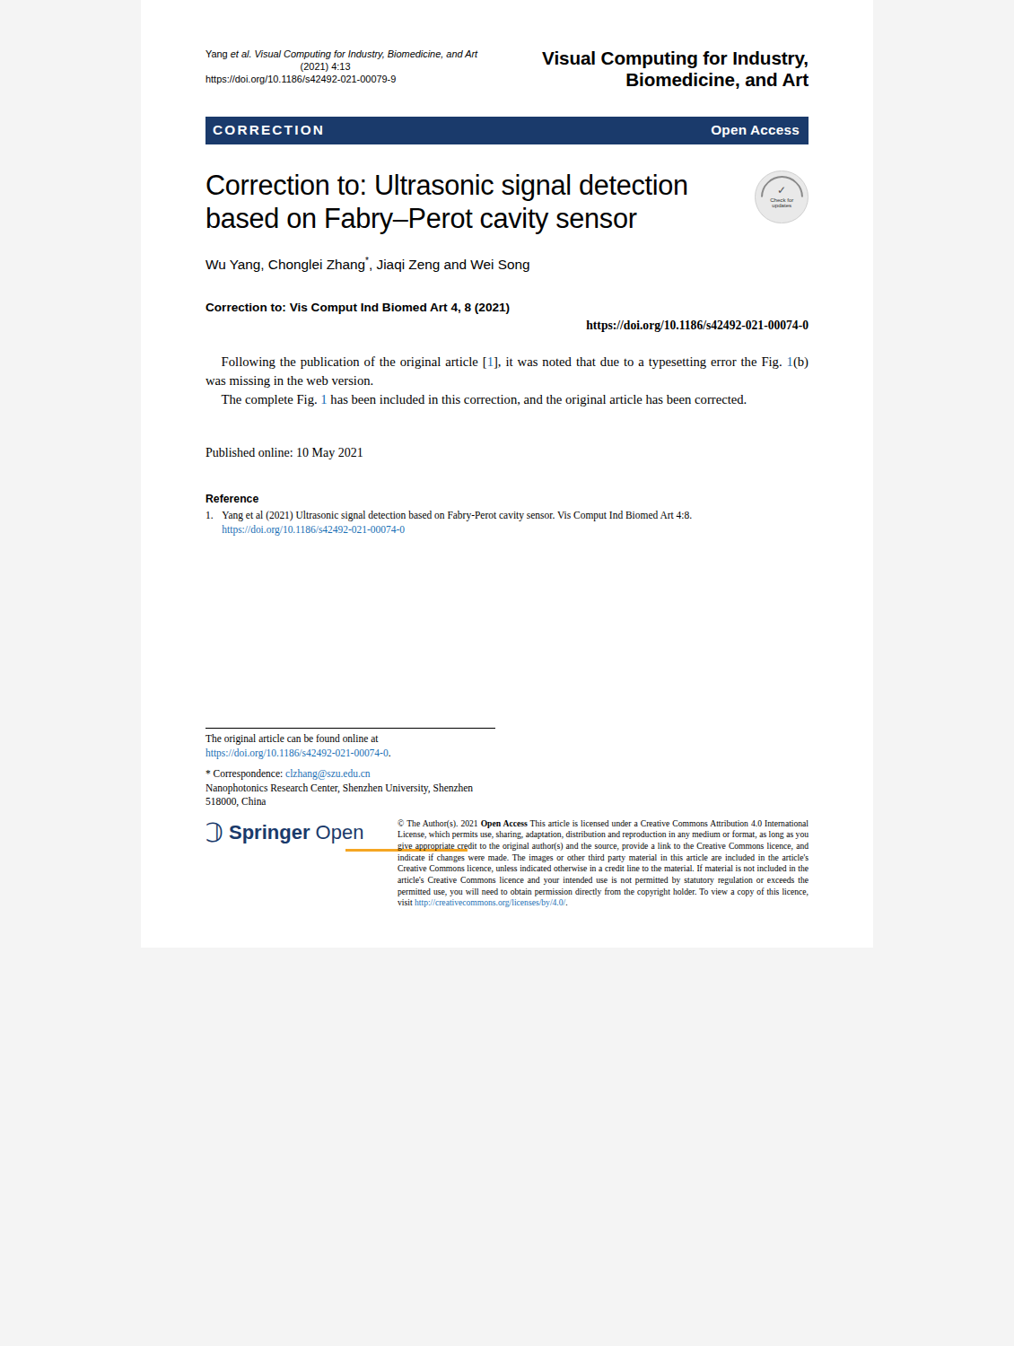Yang et al. Visual Computing for Industry, Biomedicine, and Art(2021) 4:13 https://doi.org/10.1186/s42492-021-00079-9
Visual Computing for Industry,
Biomedicine, and Art
CORRECTION
Open Access
✓
Check for
updates
Correction to: Ultrasonic signal detection based on Fabry–Perot cavity sensor
Wu Yang, Chonglei Zhang*, Jiaqi Zeng and Wei Song
Correction to: Vis Comput Ind Biomed Art 4, 8 (2021) https://doi.org/10.1186/s42492-021-00074-0
Following the publication of the original article [1], it was noted that due to a typesetting error the Fig. 1(b) was missing in the web version.
The complete Fig. 1 has been included in this correction, and the original article has been corrected.
Published online: 10 May 2021
Reference
1. Yang et al (2021) Ultrasonic signal detection based on Fabry-Perot cavity sensor. Vis Comput Ind Biomed Art 4:8. https://doi.org/10.1186/s42492-021-00074-0
The original article can be found online at https://doi.org/10.1186/s42492-021-00074-0.
* Correspondence: clzhang@szu.edu.cn
Nanophotonics Research Center, Shenzhen University, Shenzhen 518000, China
ℂ Springer Open
© The Author(s). 2021 Open Access This article is licensed under a Creative Commons Attribution 4.0 International License, which permits use, sharing, adaptation, distribution and reproduction in any medium or format, as long as you give appropriate credit to the original author(s) and the source, provide a link to the Creative Commons licence, and indicate if changes were made. The images or other third party material in this article are included in the article's Creative Commons licence, unless indicated otherwise in a credit line to the material. If material is not included in the article's Creative Commons licence and your intended use is not permitted by statutory regulation or exceeds the permitted use, you will need to obtain permission directly from the copyright holder. To view a copy of this licence, visit http://creativecommons.org/licenses/by/4.0/.